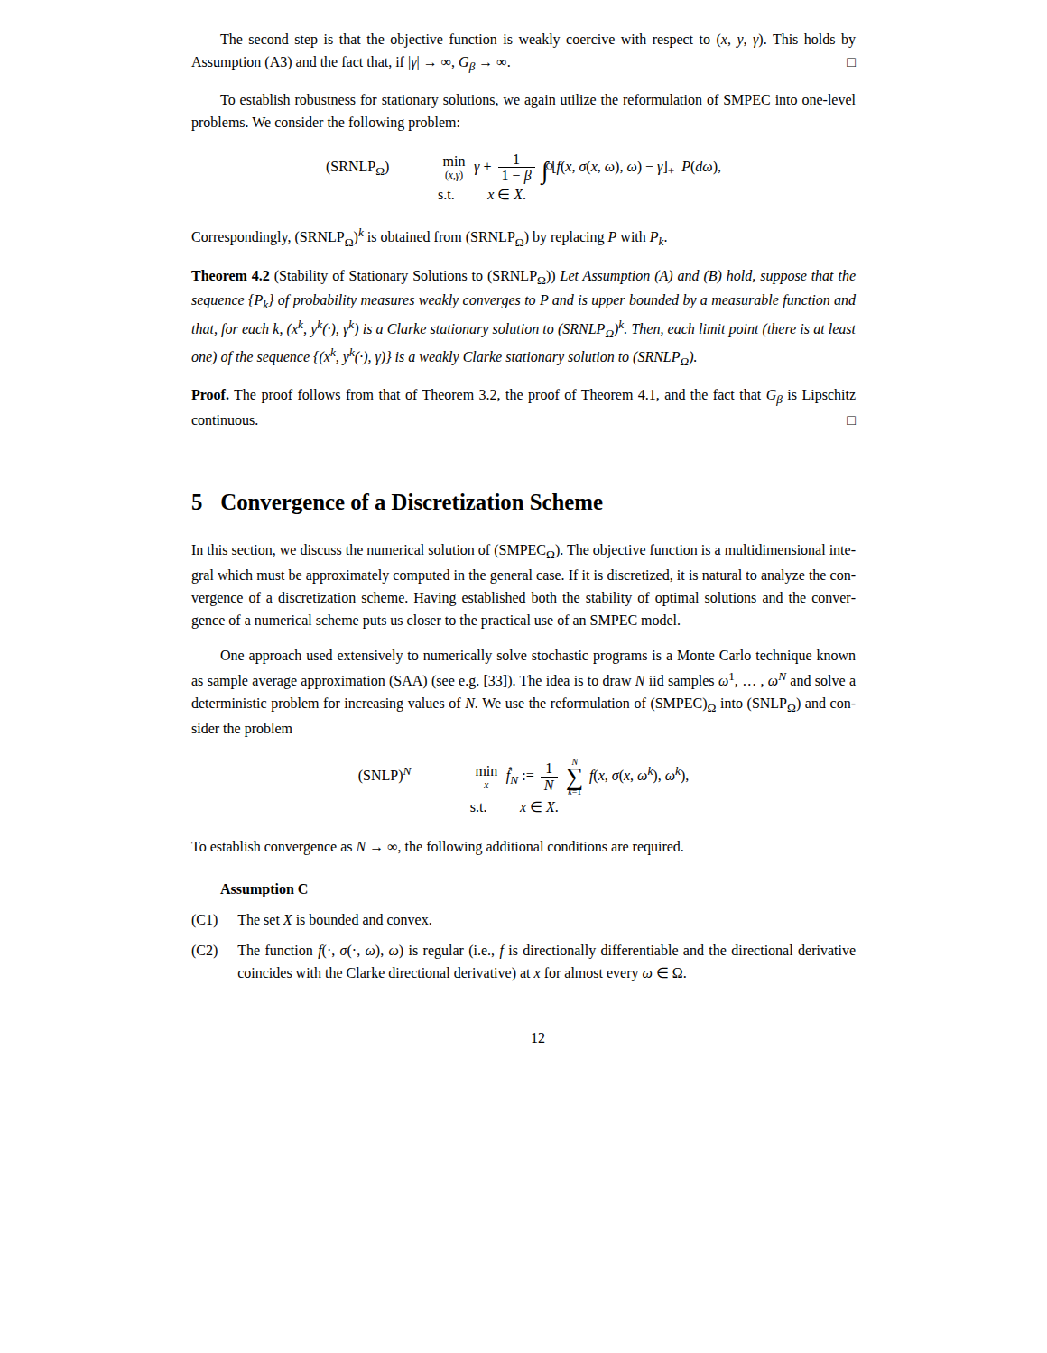The second step is that the objective function is weakly coercive with respect to (x, y, γ). This holds by Assumption (A3) and the fact that, if |γ| → ∞, Gβ → ∞. □
To establish robustness for stationary solutions, we again utilize the reformulation of SMPEC into one-level problems. We consider the following problem:
(SRNLPΩ) min(x,γ) γ + 11 − β ∫Ω [f(x, σ(x, ω), ω) − γ]+ P(dω), s.t. x ∈ X.
Correspondingly, (SRNLPΩ)k is obtained from (SRNLPΩ) by replacing P with Pk.
Theorem 4.2 (Stability of Stationary Solutions to (SRNLPΩ)) Let Assumption (A) and (B) hold, suppose that the sequence {Pk} of probability measures weakly converges to P and is upper bounded by a measurable function and that, for each k, (xk, yk(·), γk) is a Clarke stationary solution to (SRNLPΩ)k. Then, each limit point (there is at least one) of the sequence {(xk, yk(·), γ)} is a weakly Clarke stationary solution to (SRNLPΩ).
Proof. The proof follows from that of Theorem 3.2, the proof of Theorem 4.1, and the fact that Gβ is Lipschitz continuous. □
5 Convergence of a Discretization Scheme
In this section, we discuss the numerical solution of (SMPECΩ). The objective function is a multidimensional integral which must be approximately computed in the general case. If it is discretized, it is natural to analyze the convergence of a discretization scheme. Having established both the stability of optimal solutions and the convergence of a numerical scheme puts us closer to the practical use of an SMPEC model.
One approach used extensively to numerically solve stochastic programs is a Monte Carlo technique known as sample average approximation (SAA) (see e.g. [33]). The idea is to draw N iid samples ω1, … , ωN and solve a deterministic problem for increasing values of N. We use the reformulation of (SMPEC)Ω into (SNLPΩ) and consider the problem
(SNLP)N minx f̂N := 1 N N∑k=1 f(x, σ(x, ωk), ωk), s.t. x ∈ X.
To establish convergence as N → ∞, the following additional conditions are required.
Assumption C
(C1) The set X is bounded and convex.
(C2) The function f(·, σ(·, ω), ω) is regular (i.e., f is directionally differentiable and the directional derivative coincides with the Clarke directional derivative) at x for almost every ω ∈ Ω.
12